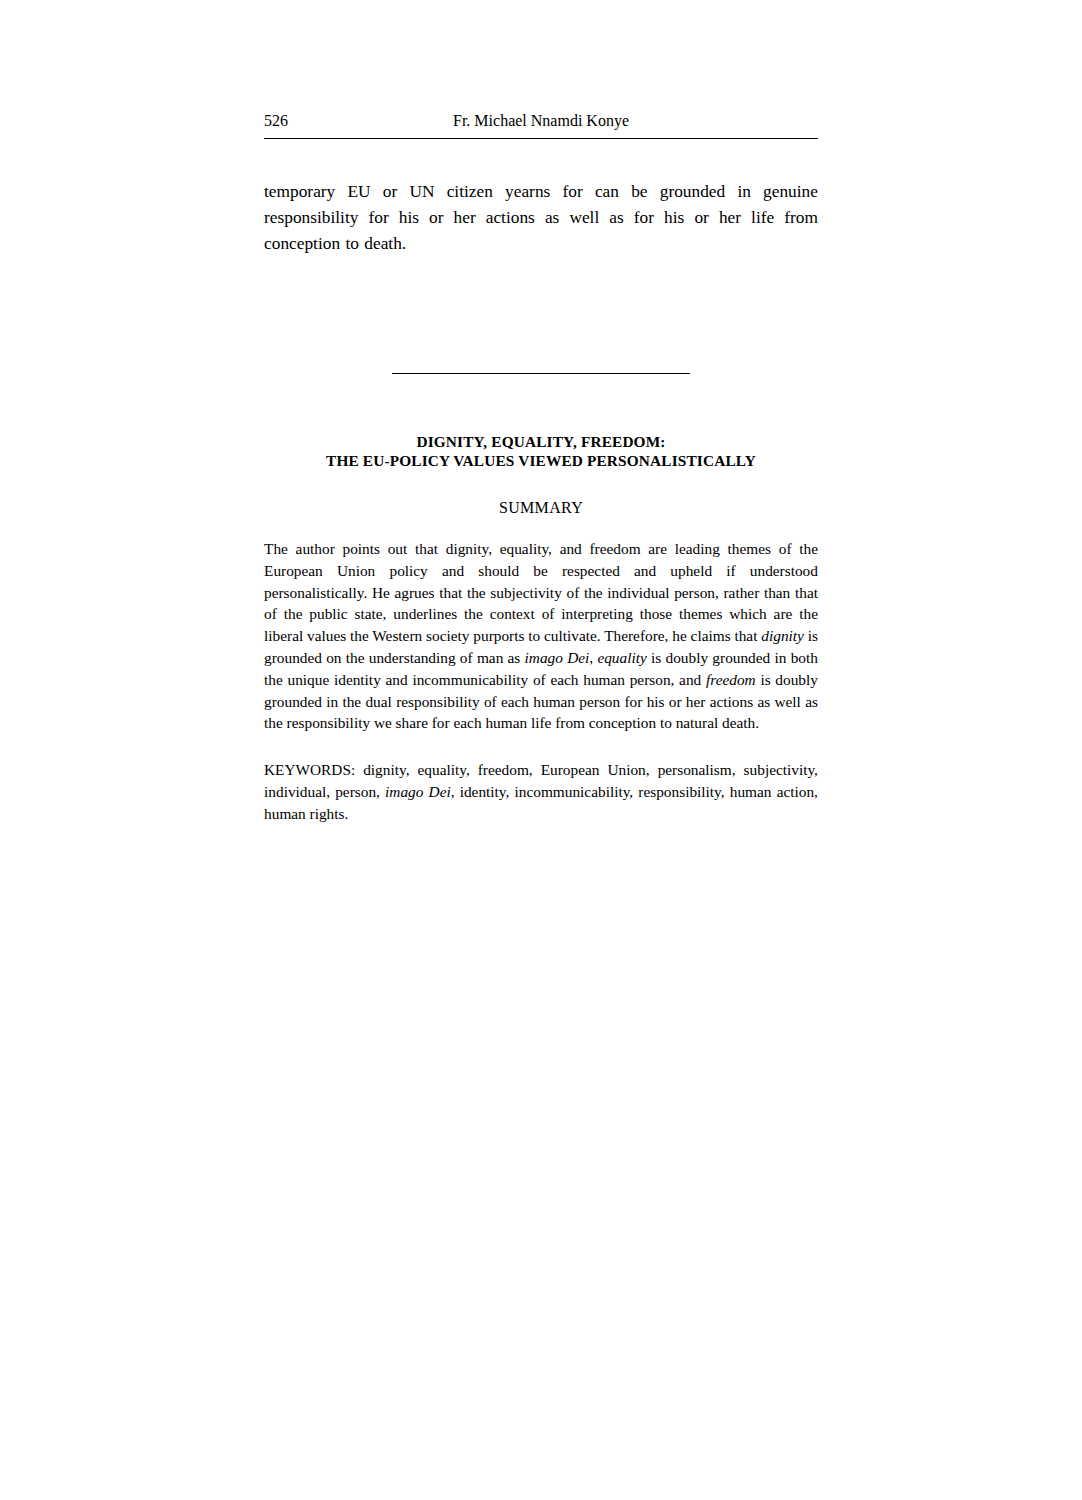526 Fr. Michael Nnamdi Konye
temporary EU or UN citizen yearns for can be grounded in genuine responsibility for his or her actions as well as for his or her life from conception to death.
DIGNITY, EQUALITY, FREEDOM:
THE EU-POLICY VALUES VIEWED PERSONALISTICALLY
SUMMARY
The author points out that dignity, equality, and freedom are leading themes of the European Union policy and should be respected and upheld if understood personalistically. He agrues that the subjectivity of the individual person, rather than that of the public state, underlines the context of interpreting those themes which are the liberal values the Western society purports to cultivate. Therefore, he claims that dignity is grounded on the understanding of man as imago Dei, equality is doubly grounded in both the unique identity and incommunicability of each human person, and freedom is doubly grounded in the dual responsibility of each human person for his or her actions as well as the responsibility we share for each human life from conception to natural death.
KEYWORDS: dignity, equality, freedom, European Union, personalism, subjectivity, individual, person, imago Dei, identity, incommunicability, responsibility, human action, human rights.